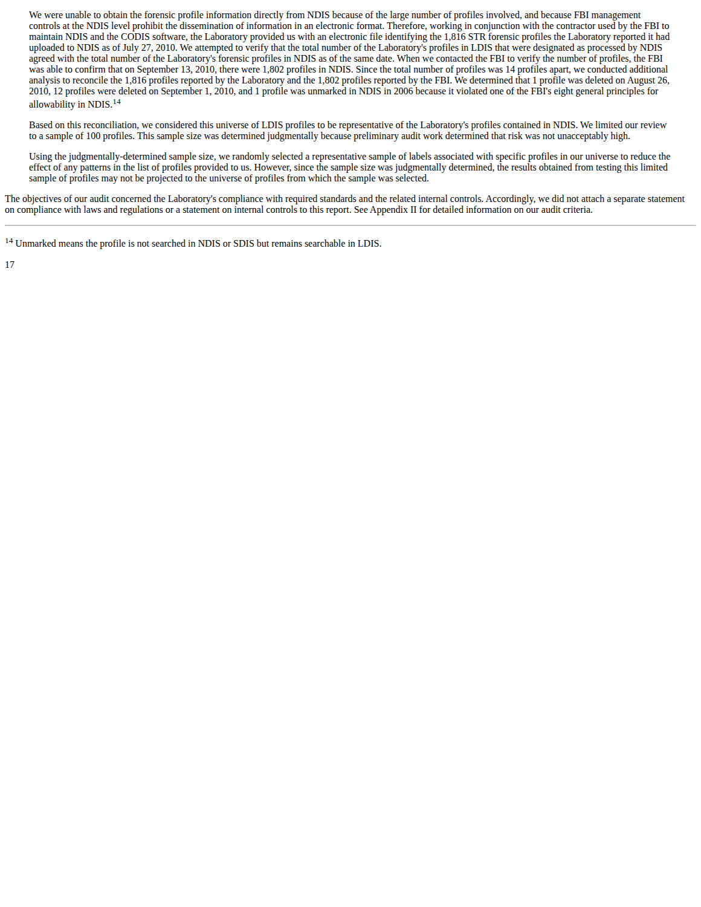We were unable to obtain the forensic profile information directly from NDIS because of the large number of profiles involved, and because FBI management controls at the NDIS level prohibit the dissemination of information in an electronic format. Therefore, working in conjunction with the contractor used by the FBI to maintain NDIS and the CODIS software, the Laboratory provided us with an electronic file identifying the 1,816 STR forensic profiles the Laboratory reported it had uploaded to NDIS as of July 27, 2010. We attempted to verify that the total number of the Laboratory's profiles in LDIS that were designated as processed by NDIS agreed with the total number of the Laboratory's forensic profiles in NDIS as of the same date. When we contacted the FBI to verify the number of profiles, the FBI was able to confirm that on September 13, 2010, there were 1,802 profiles in NDIS. Since the total number of profiles was 14 profiles apart, we conducted additional analysis to reconcile the 1,816 profiles reported by the Laboratory and the 1,802 profiles reported by the FBI. We determined that 1 profile was deleted on August 26, 2010, 12 profiles were deleted on September 1, 2010, and 1 profile was unmarked in NDIS in 2006 because it violated one of the FBI's eight general principles for allowability in NDIS.14
Based on this reconciliation, we considered this universe of LDIS profiles to be representative of the Laboratory's profiles contained in NDIS. We limited our review to a sample of 100 profiles. This sample size was determined judgmentally because preliminary audit work determined that risk was not unacceptably high.
Using the judgmentally-determined sample size, we randomly selected a representative sample of labels associated with specific profiles in our universe to reduce the effect of any patterns in the list of profiles provided to us. However, since the sample size was judgmentally determined, the results obtained from testing this limited sample of profiles may not be projected to the universe of profiles from which the sample was selected.
The objectives of our audit concerned the Laboratory's compliance with required standards and the related internal controls. Accordingly, we did not attach a separate statement on compliance with laws and regulations or a statement on internal controls to this report. See Appendix II for detailed information on our audit criteria.
14 Unmarked means the profile is not searched in NDIS or SDIS but remains searchable in LDIS.
17